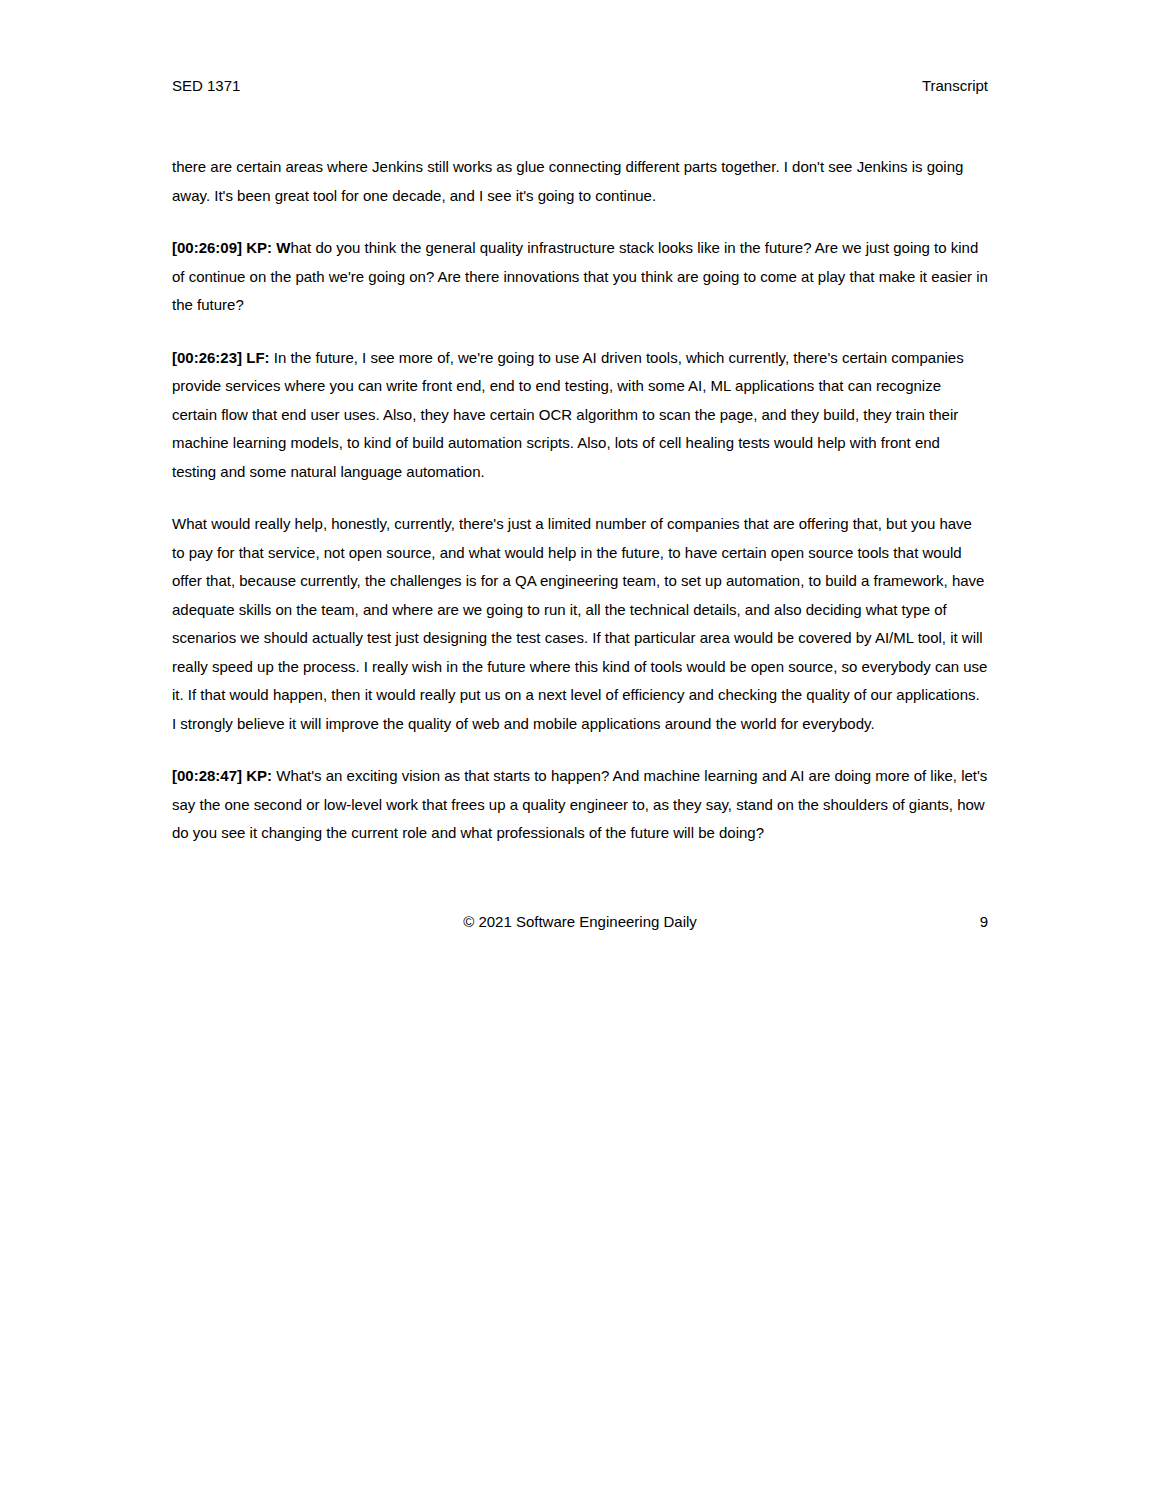SED 1371 Transcript
there are certain areas where Jenkins still works as glue connecting different parts together. I don't see Jenkins is going away. It's been great tool for one decade, and I see it's going to continue.
[00:26:09] KP: What do you think the general quality infrastructure stack looks like in the future? Are we just going to kind of continue on the path we're going on? Are there innovations that you think are going to come at play that make it easier in the future?
[00:26:23] LF: In the future, I see more of, we're going to use AI driven tools, which currently, there's certain companies provide services where you can write front end, end to end testing, with some AI, ML applications that can recognize certain flow that end user uses. Also, they have certain OCR algorithm to scan the page, and they build, they train their machine learning models, to kind of build automation scripts. Also, lots of cell healing tests would help with front end testing and some natural language automation.
What would really help, honestly, currently, there's just a limited number of companies that are offering that, but you have to pay for that service, not open source, and what would help in the future, to have certain open source tools that would offer that, because currently, the challenges is for a QA engineering team, to set up automation, to build a framework, have adequate skills on the team, and where are we going to run it, all the technical details, and also deciding what type of scenarios we should actually test just designing the test cases. If that particular area would be covered by AI/ML tool, it will really speed up the process. I really wish in the future where this kind of tools would be open source, so everybody can use it. If that would happen, then it would really put us on a next level of efficiency and checking the quality of our applications. I strongly believe it will improve the quality of web and mobile applications around the world for everybody.
[00:28:47] KP: What's an exciting vision as that starts to happen? And machine learning and AI are doing more of like, let's say the one second or low-level work that frees up a quality engineer to, as they say, stand on the shoulders of giants, how do you see it changing the current role and what professionals of the future will be doing?
© 2021 Software Engineering Daily 9